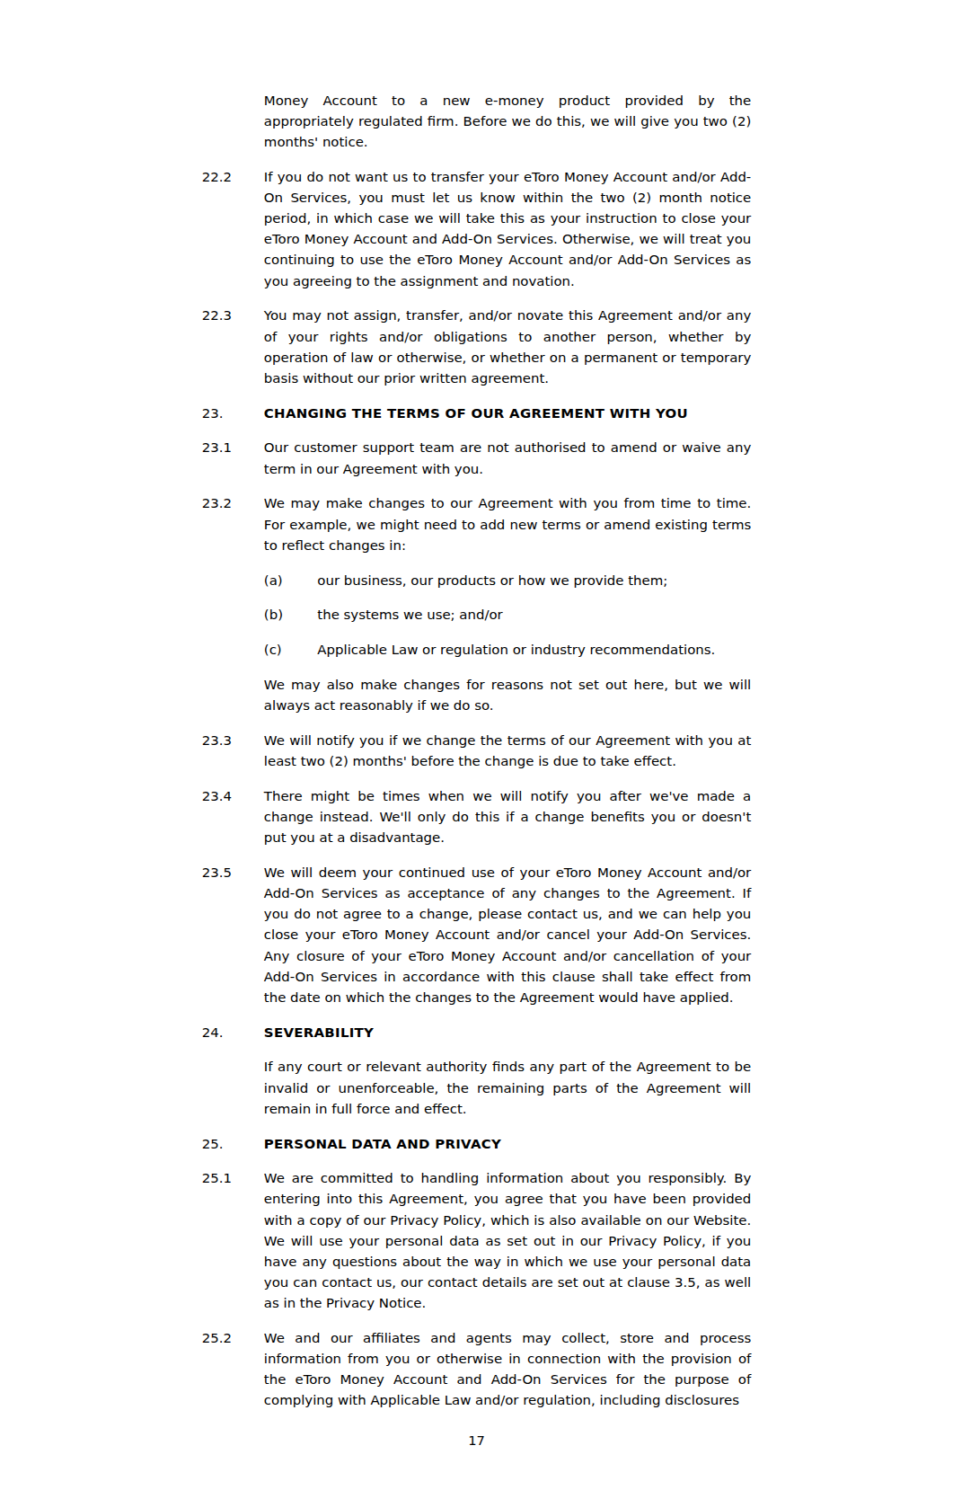Money Account to a new e-money product provided by the appropriately regulated firm. Before we do this, we will give you two (2) months' notice.
22.2
If you do not want us to transfer your eToro Money Account and/or Add-On Services, you must let us know within the two (2) month notice period, in which case we will take this as your instruction to close your eToro Money Account and Add-On Services. Otherwise, we will treat you continuing to use the eToro Money Account and/or Add-On Services as you agreeing to the assignment and novation.
22.3
You may not assign, transfer, and/or novate this Agreement and/or any of your rights and/or obligations to another person, whether by operation of law or otherwise, or whether on a permanent or temporary basis without our prior written agreement.
23.
CHANGING THE TERMS OF OUR AGREEMENT WITH YOU
23.1
Our customer support team are not authorised to amend or waive any term in our Agreement with you.
23.2
We may make changes to our Agreement with you from time to time. For example, we might need to add new terms or amend existing terms to reflect changes in:
(a) our business, our products or how we provide them;
(b) the systems we use; and/or
(c) Applicable Law or regulation or industry recommendations.
We may also make changes for reasons not set out here, but we will always act reasonably if we do so.
23.3
We will notify you if we change the terms of our Agreement with you at least two (2) months' before the change is due to take effect.
23.4
There might be times when we will notify you after we've made a change instead. We'll only do this if a change benefits you or doesn't put you at a disadvantage.
23.5
We will deem your continued use of your eToro Money Account and/or Add-On Services as acceptance of any changes to the Agreement. If you do not agree to a change, please contact us, and we can help you close your eToro Money Account and/or cancel your Add-On Services. Any closure of your eToro Money Account and/or cancellation of your Add-On Services in accordance with this clause shall take effect from the date on which the changes to the Agreement would have applied.
24.
SEVERABILITY
If any court or relevant authority finds any part of the Agreement to be invalid or unenforceable, the remaining parts of the Agreement will remain in full force and effect.
25.
PERSONAL DATA AND PRIVACY
25.1
We are committed to handling information about you responsibly. By entering into this Agreement, you agree that you have been provided with a copy of our Privacy Policy, which is also available on our Website. We will use your personal data as set out in our Privacy Policy, if you have any questions about the way in which we use your personal data you can contact us, our contact details are set out at clause 3.5, as well as in the Privacy Notice.
25.2
We and our affiliates and agents may collect, store and process information from you or otherwise in connection with the provision of the eToro Money Account and Add-On Services for the purpose of complying with Applicable Law and/or regulation, including disclosures
17